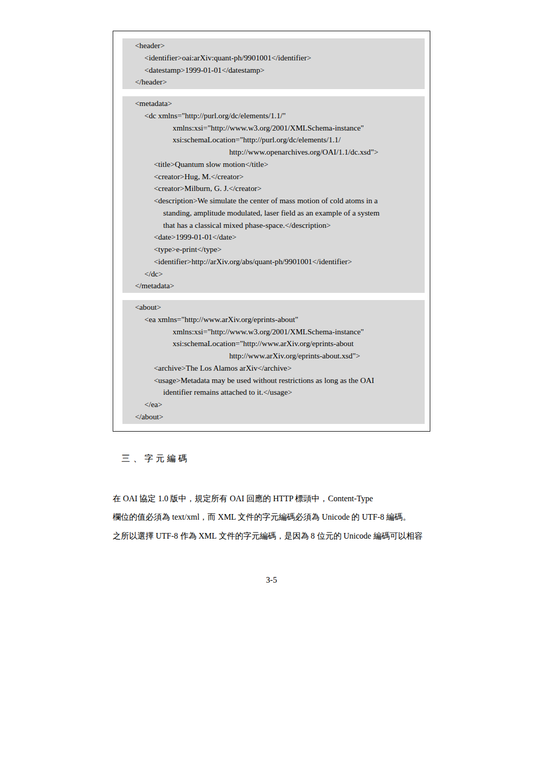<header>
<identifier>oai:arXiv:quant-ph/9901001</identifier>
<datestamp>1999-01-01</datestamp>
</header>
<metadata>
<dc xmlns="http://purl.org/dc/elements/1.1/"
xmlns:xsi="http://www.w3.org/2001/XMLSchema-instance"
xsi:schemaLocation="http://purl.org/dc/elements/1.1/
http://www.openarchives.org/OAI/1.1/dc.xsd">
<title>Quantum slow motion</title>
<creator>Hug, M.</creator>
<creator>Milburn, G. J.</creator>
<description>We simulate the center of mass motion of cold atoms in a
standing, amplitude modulated, laser field as an example of a system
that has a classical mixed phase-space.</description>
<date>1999-01-01</date>
<type>e-print</type>
<identifier>http://arXiv.org/abs/quant-ph/9901001</identifier>
</dc>
</metadata>
<about>
<ea xmlns="http://www.arXiv.org/eprints-about"
xmlns:xsi="http://www.w3.org/2001/XMLSchema-instance"
xsi:schemaLocation="http://www.arXiv.org/eprints-about
http://www.arXiv.org/eprints-about.xsd">
<archive>The Los Alamos arXiv</archive>
<usage>Metadata may be used without restrictions as long as the OAI
identifier remains attached to it.</usage>
</ea>
</about>
三、字元編碼
在 OAI 協定 1.0 版中，規定所有 OAI 回應的 HTTP 標頭中，Content-Type
欄位的值必須為 text/xml，而 XML 文件的字元編碼必須為 Unicode 的 UTF-8 編碼。
之所以選擇 UTF-8 作為 XML 文件的字元編碼，是因為 8 位元的 Unicode 編碼可以相容
3-5